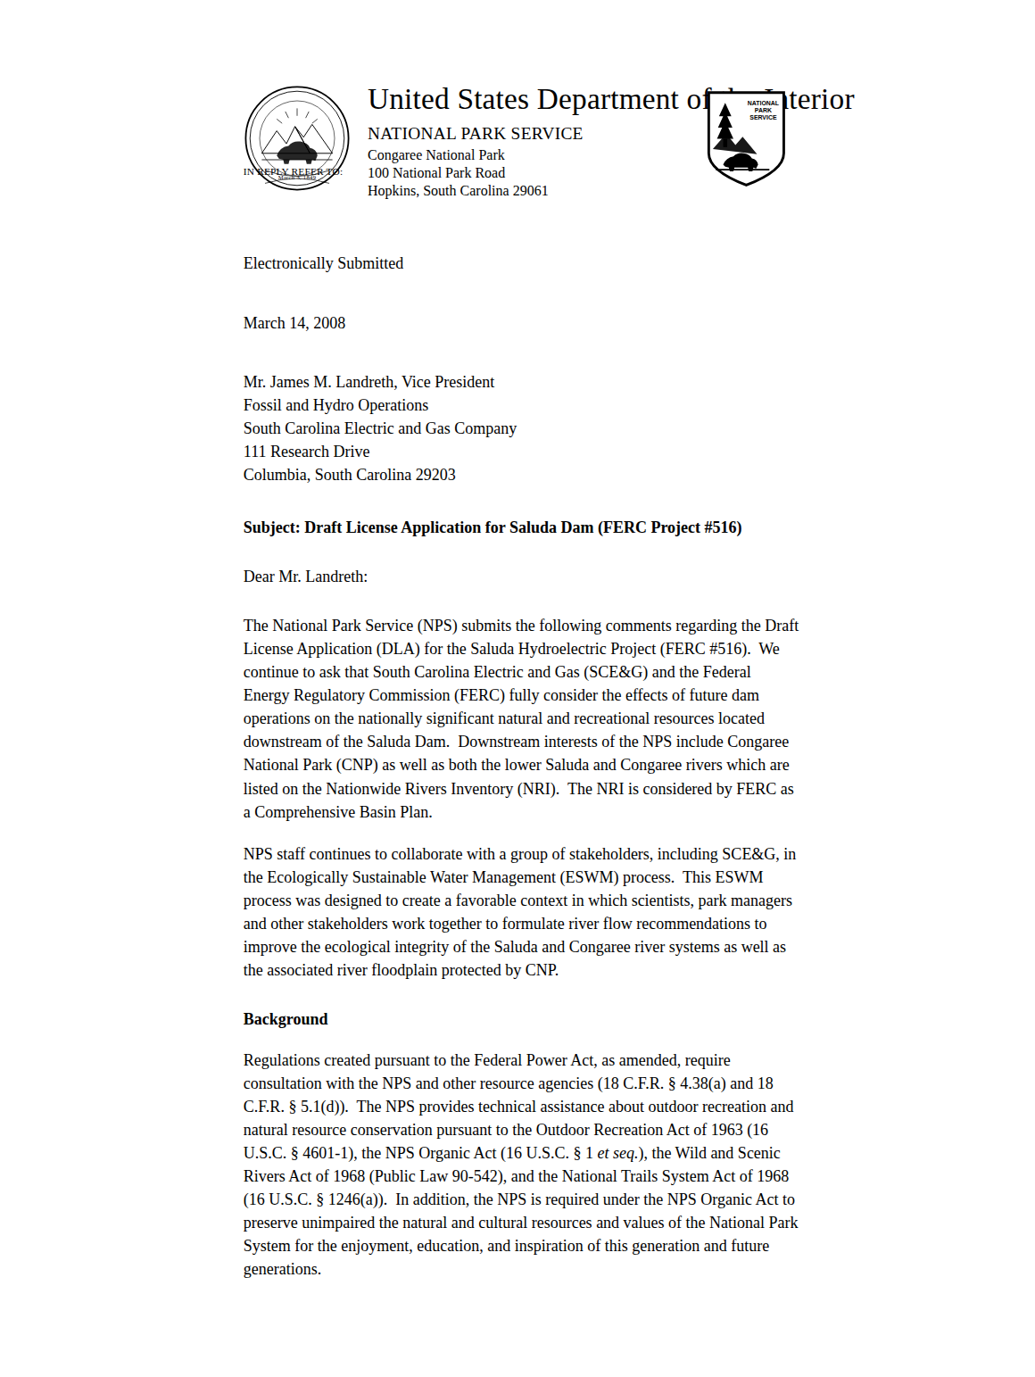March 3, 1849
NATIONAL PARK SERVICE
IN REPLY REFER TO:
United States Department of the Interior
NATIONAL PARK SERVICE
Congaree National Park
100 National Park Road
Hopkins, South Carolina 29061
Electronically Submitted
March 14, 2008
Mr. James M. Landreth, Vice President
Fossil and Hydro Operations
South Carolina Electric and Gas Company
111 Research Drive
Columbia, South Carolina 29203
Subject: Draft License Application for Saluda Dam (FERC Project #516)
Dear Mr. Landreth:
The National Park Service (NPS) submits the following comments regarding the Draft License Application (DLA) for the Saluda Hydroelectric Project (FERC #516). We continue to ask that South Carolina Electric and Gas (SCE&G) and the Federal Energy Regulatory Commission (FERC) fully consider the effects of future dam operations on the nationally significant natural and recreational resources located downstream of the Saluda Dam. Downstream interests of the NPS include Congaree National Park (CNP) as well as both the lower Saluda and Congaree rivers which are listed on the Nationwide Rivers Inventory (NRI). The NRI is considered by FERC as a Comprehensive Basin Plan.
NPS staff continues to collaborate with a group of stakeholders, including SCE&G, in the Ecologically Sustainable Water Management (ESWM) process. This ESWM process was designed to create a favorable context in which scientists, park managers and other stakeholders work together to formulate river flow recommendations to improve the ecological integrity of the Saluda and Congaree river systems as well as the associated river floodplain protected by CNP.
Background
Regulations created pursuant to the Federal Power Act, as amended, require consultation with the NPS and other resource agencies (18 C.F.R. § 4.38(a) and 18 C.F.R. § 5.1(d)). The NPS provides technical assistance about outdoor recreation and natural resource conservation pursuant to the Outdoor Recreation Act of 1963 (16 U.S.C. § 4601-1), the NPS Organic Act (16 U.S.C. § 1 et seq.), the Wild and Scenic Rivers Act of 1968 (Public Law 90-542), and the National Trails System Act of 1968 (16 U.S.C. § 1246(a)). In addition, the NPS is required under the NPS Organic Act to preserve unimpaired the natural and cultural resources and values of the National Park System for the enjoyment, education, and inspiration of this generation and future generations.